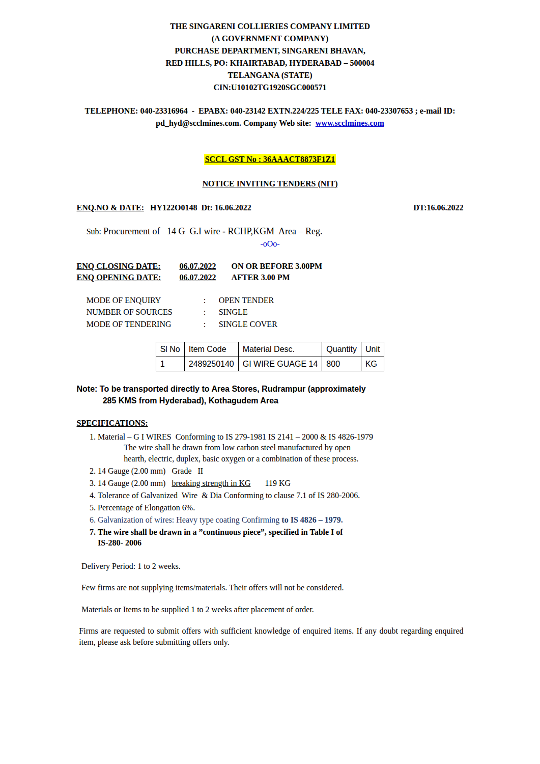THE SINGARENI COLLIERIES COMPANY LIMITED (A GOVERNMENT COMPANY) PURCHASE DEPARTMENT, SINGARENI BHAVAN, RED HILLS, PO: KHAIRTABAD, HYDERABAD – 500004 TELANGANA (STATE) CIN:U10102TG1920SGC000571
TELEPHONE: 040-23316964 - EPABX: 040-23142 EXTN.224/225 TELE FAX: 040-23307653 ; e-mail ID: pd_hyd@scclmines.com. Company Web site: www.scclmines.com
SCCL GST No : 36AAACT8873F1Z1
NOTICE INVITING TENDERS (NIT)
DT:16.06.2022 ENQ.NO & DATE: HY122O0148 Dt: 16.06.2022
Sub: Procurement of 14 G G.I wire - RCHP,KGM Area – Reg.
-oOo-
| ENQ CLOSING DATE: | 06.07.2022 | ON OR BEFORE 3.00PM |
| ENQ OPENING DATE: | 06.07.2022 | AFTER 3.00 PM |
| MODE OF ENQUIRY | : | OPEN TENDER |
| NUMBER OF SOURCES | : | SINGLE |
| MODE OF TENDERING | : | SINGLE COVER |
| Sl No | Item Code | Material Desc. | Quantity | Unit |
| 1 | 2489250140 | GI WIRE GUAGE 14 | 800 | KG |
Note: To be transported directly to Area Stores, Rudrampur (approximately 285 KMS from Hyderabad), Kothagudem Area
SPECIFICATIONS:
Material – G I WIRES Conforming to IS 279-1981 IS 2141 – 2000 & IS 4826-1979 The wire shall be drawn from low carbon steel manufactured by open hearth, electric, duplex, basic oxygen or a combination of these process.
14 Gauge (2.00 mm) Grade II
14 Gauge (2.00 mm) breaking strength in KG 119 KG
Tolerance of Galvanized Wire & Dia Conforming to clause 7.1 of IS 280-2006.
Percentage of Elongation 6%.
Galvanization of wires: Heavy type coating Confirming to IS 4826 – 1979.
The wire shall be drawn in a ”continuous piece”, specified in Table I of IS-280- 2006
Delivery Period: 1 to 2 weeks.
Few firms are not supplying items/materials. Their offers will not be considered.
Materials or Items to be supplied 1 to 2 weeks after placement of order.
Firms are requested to submit offers with sufficient knowledge of enquired items. If any doubt regarding enquired item, please ask before submitting offers only.